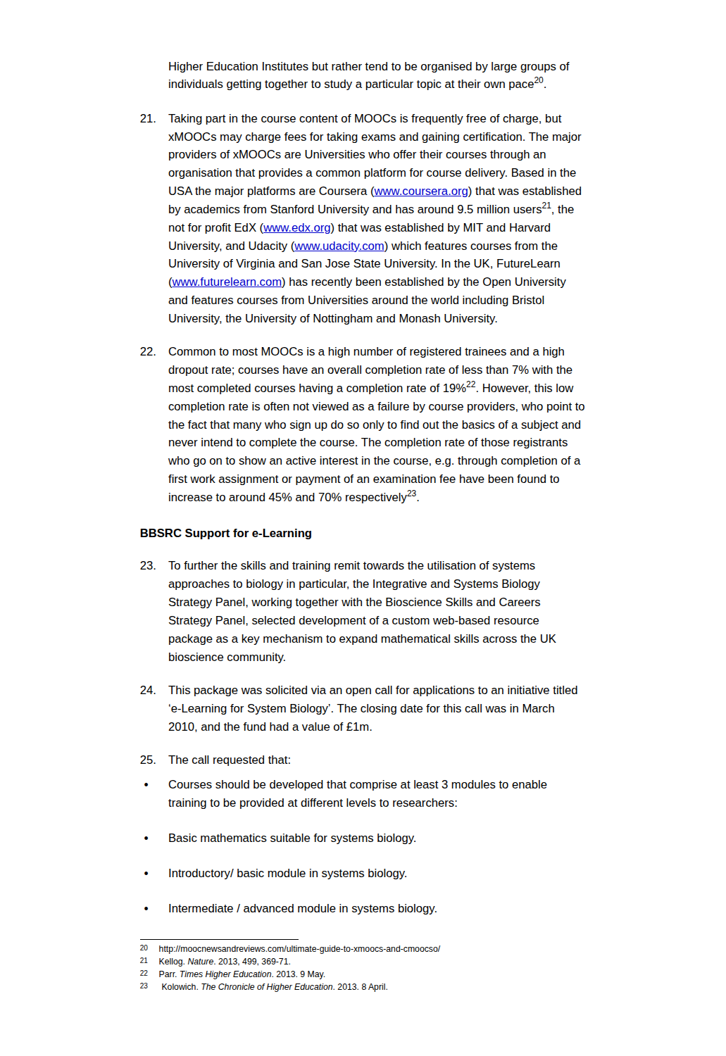Higher Education Institutes but rather tend to be organised by large groups of individuals getting together to study a particular topic at their own pace20.
21. Taking part in the course content of MOOCs is frequently free of charge, but xMOOCs may charge fees for taking exams and gaining certification. The major providers of xMOOCs are Universities who offer their courses through an organisation that provides a common platform for course delivery. Based in the USA the major platforms are Coursera (www.coursera.org) that was established by academics from Stanford University and has around 9.5 million users21, the not for profit EdX (www.edx.org) that was established by MIT and Harvard University, and Udacity (www.udacity.com) which features courses from the University of Virginia and San Jose State University. In the UK, FutureLearn (www.futurelearn.com) has recently been established by the Open University and features courses from Universities around the world including Bristol University, the University of Nottingham and Monash University.
22. Common to most MOOCs is a high number of registered trainees and a high dropout rate; courses have an overall completion rate of less than 7% with the most completed courses having a completion rate of 19%22. However, this low completion rate is often not viewed as a failure by course providers, who point to the fact that many who sign up do so only to find out the basics of a subject and never intend to complete the course. The completion rate of those registrants who go on to show an active interest in the course, e.g. through completion of a first work assignment or payment of an examination fee have been found to increase to around 45% and 70% respectively23.
BBSRC Support for e-Learning
23. To further the skills and training remit towards the utilisation of systems approaches to biology in particular, the Integrative and Systems Biology Strategy Panel, working together with the Bioscience Skills and Careers Strategy Panel, selected development of a custom web-based resource package as a key mechanism to expand mathematical skills across the UK bioscience community.
24. This package was solicited via an open call for applications to an initiative titled ‘e-Learning for System Biology’. The closing date for this call was in March 2010, and the fund had a value of £1m.
25. The call requested that:
Courses should be developed that comprise at least 3 modules to enable training to be provided at different levels to researchers:
Basic mathematics suitable for systems biology.
Introductory/ basic module in systems biology.
Intermediate / advanced module in systems biology.
20 http://moocnewsandreviews.com/ultimate-guide-to-xmoocs-and-cmoocso/
21 Kellog. Nature. 2013, 499, 369-71.
22 Parr. Times Higher Education. 2013. 9 May.
23 Kolowich. The Chronicle of Higher Education. 2013. 8 April.